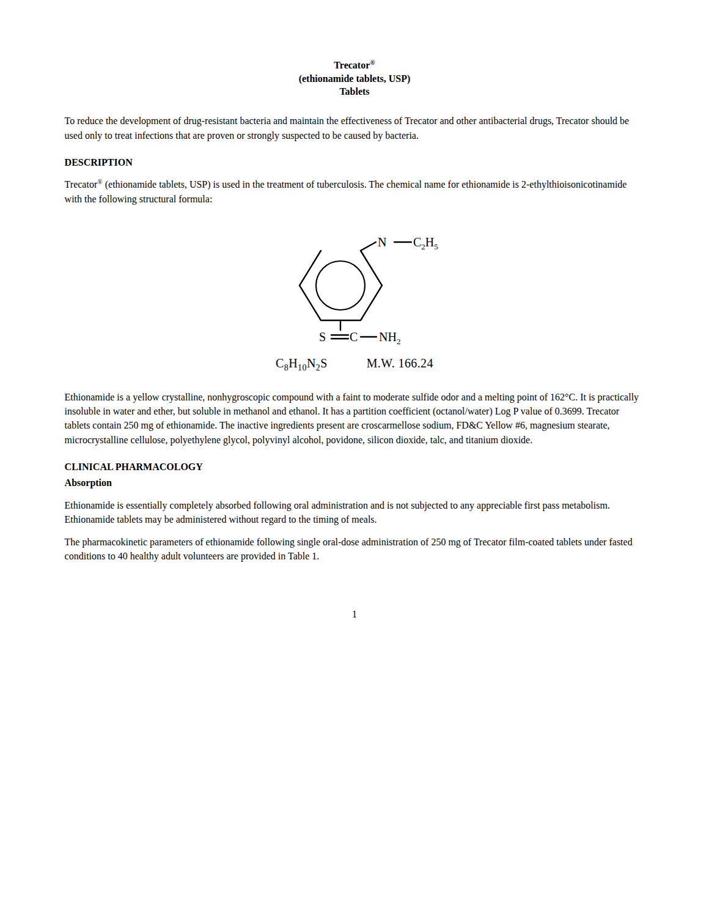Trecator® (ethionamide tablets, USP) Tablets
To reduce the development of drug-resistant bacteria and maintain the effectiveness of Trecator and other antibacterial drugs, Trecator should be used only to treat infections that are proven or strongly suspected to be caused by bacteria.
DESCRIPTION
Trecator® (ethionamide tablets, USP) is used in the treatment of tuberculosis. The chemical name for ethionamide is 2-ethylthioisonicotinamide with the following structural formula:
N C2H5 S C NH2
C8H10N2SM.W. 166.24
Ethionamide is a yellow crystalline, nonhygroscopic compound with a faint to moderate sulfide odor and a melting point of 162°C. It is practically insoluble in water and ether, but soluble in methanol and ethanol. It has a partition coefficient (octanol/water) Log P value of 0.3699. Trecator tablets contain 250 mg of ethionamide. The inactive ingredients present are croscarmellose sodium, FD&C Yellow #6, magnesium stearate, microcrystalline cellulose, polyethylene glycol, polyvinyl alcohol, povidone, silicon dioxide, talc, and titanium dioxide.
CLINICAL PHARMACOLOGY
Absorption
Ethionamide is essentially completely absorbed following oral administration and is not subjected to any appreciable first pass metabolism. Ethionamide tablets may be administered without regard to the timing of meals.
The pharmacokinetic parameters of ethionamide following single oral-dose administration of 250 mg of Trecator film-coated tablets under fasted conditions to 40 healthy adult volunteers are provided in Table 1.
1